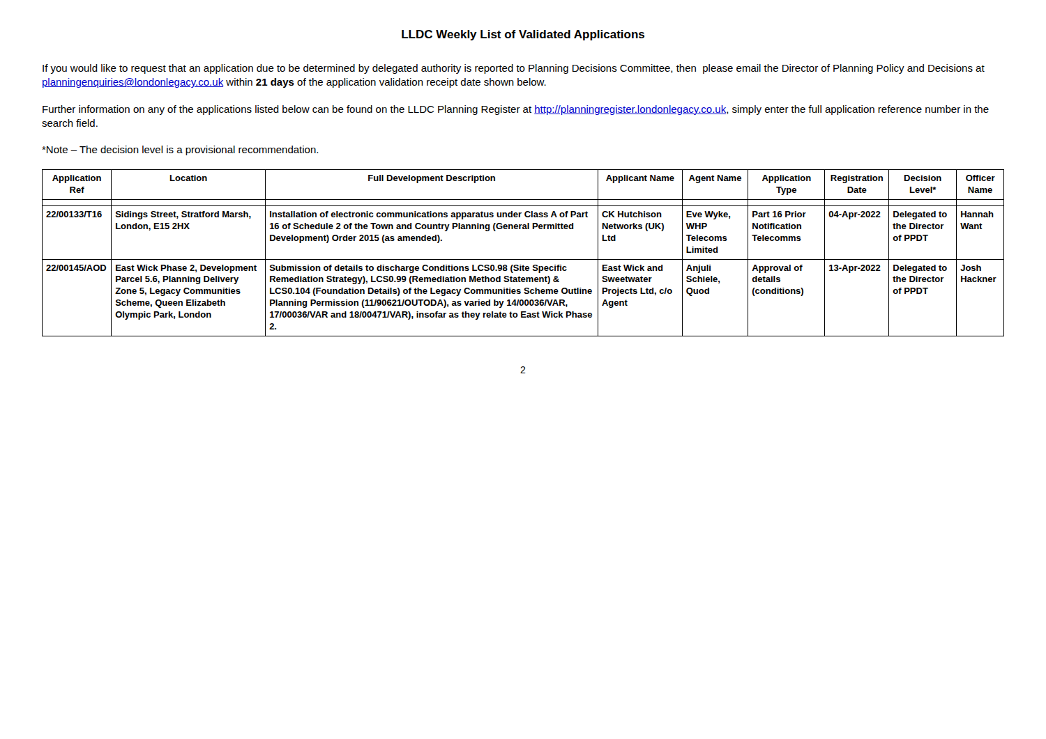LLDC Weekly List of Validated Applications
If you would like to request that an application due to be determined by delegated authority is reported to Planning Decisions Committee, then please email the Director of Planning Policy and Decisions at planningenquiries@londonlegacy.co.uk within 21 days of the application validation receipt date shown below.
Further information on any of the applications listed below can be found on the LLDC Planning Register at http://planningregister.londonlegacy.co.uk, simply enter the full application reference number in the search field.
*Note – The decision level is a provisional recommendation.
| Application Ref | Location | Full Development Description | Applicant Name | Agent Name | Application Type | Registration Date | Decision Level* | Officer Name |
| --- | --- | --- | --- | --- | --- | --- | --- | --- |
| 22/00133/T16 | Sidings Street, Stratford Marsh, London, E15 2HX | Installation of electronic communications apparatus under Class A of Part 16 of Schedule 2 of the Town and Country Planning (General Permitted Development) Order 2015 (as amended). | CK Hutchison Networks (UK) Ltd | Eve Wyke, WHP Telecoms Limited | Part 16 Prior Notification Telecomms | 04-Apr-2022 | Delegated to the Director of PPDT | Hannah Want |
| 22/00145/AOD | East Wick Phase 2, Development Parcel 5.6, Planning Delivery Zone 5, Legacy Communities Scheme, Queen Elizabeth Olympic Park, London | Submission of details to discharge Conditions LCS0.98 (Site Specific Remediation Strategy), LCS0.99 (Remediation Method Statement) & LCS0.104 (Foundation Details) of the Legacy Communities Scheme Outline Planning Permission (11/90621/OUTODA), as varied by 14/00036/VAR, 17/00036/VAR and 18/00471/VAR), insofar as they relate to East Wick Phase 2. | East Wick and Sweetwater Projects Ltd, c/o Agent | Anjuli Schiele, Quod | Approval of details (conditions) | 13-Apr-2022 | Delegated to the Director of PPDT | Josh Hackner |
2